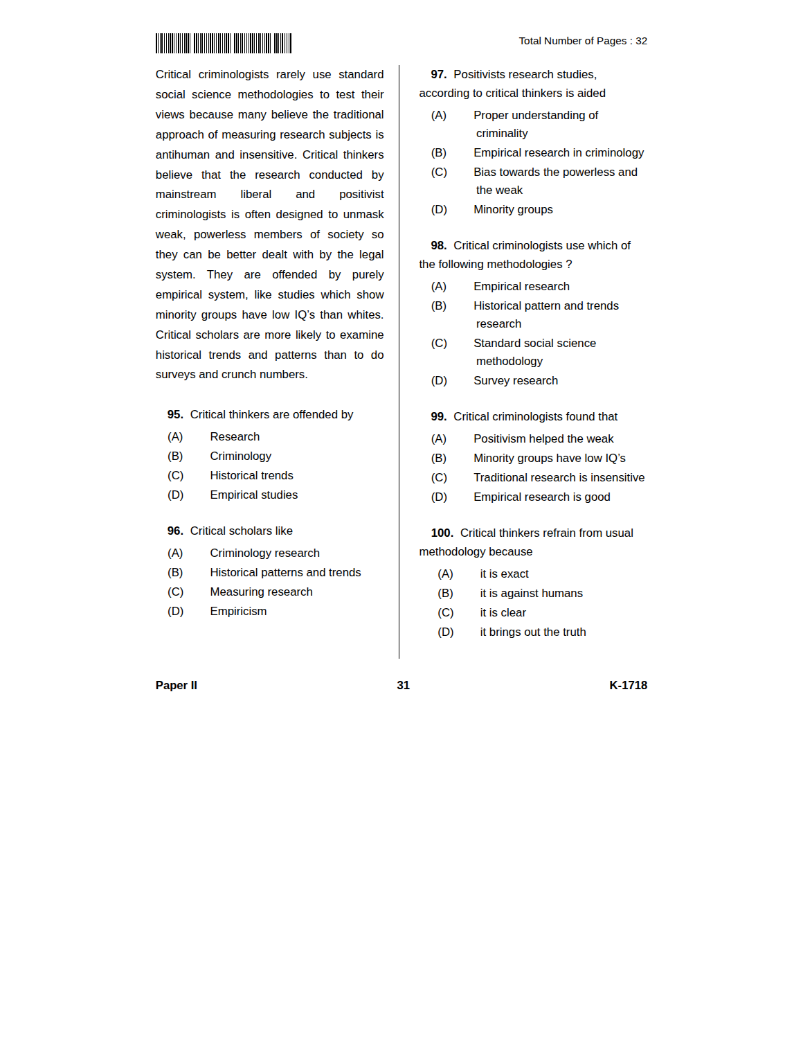Total Number of Pages : 32
Critical criminologists rarely use standard social science methodologies to test their views because many believe the traditional approach of measuring research subjects is antihuman and insensitive. Critical thinkers believe that the research conducted by mainstream liberal and positivist criminologists is often designed to unmask weak, powerless members of society so they can be better dealt with by the legal system. They are offended by purely empirical system, like studies which show minority groups have low IQ’s than whites. Critical scholars are more likely to examine historical trends and patterns than to do surveys and crunch numbers.
95. Critical thinkers are offended by
(A) Research
(B) Criminology
(C) Historical trends
(D) Empirical studies
96. Critical scholars like
(A) Criminology research
(B) Historical patterns and trends
(C) Measuring research
(D) Empiricism
97. Positivists research studies, according to critical thinkers is aided
(A) Proper understanding of criminality
(B) Empirical research in criminology
(C) Bias towards the powerless and the weak
(D) Minority groups
98. Critical criminologists use which of the following methodologies ?
(A) Empirical research
(B) Historical pattern and trends research
(C) Standard social science methodology
(D) Survey research
99. Critical criminologists found that
(A) Positivism helped the weak
(B) Minority groups have low IQ’s
(C) Traditional research is insensitive
(D) Empirical research is good
100. Critical thinkers refrain from usual methodology because
(A) it is exact
(B) it is against humans
(C) it is clear
(D) it brings out the truth
Paper II
31
K-1718